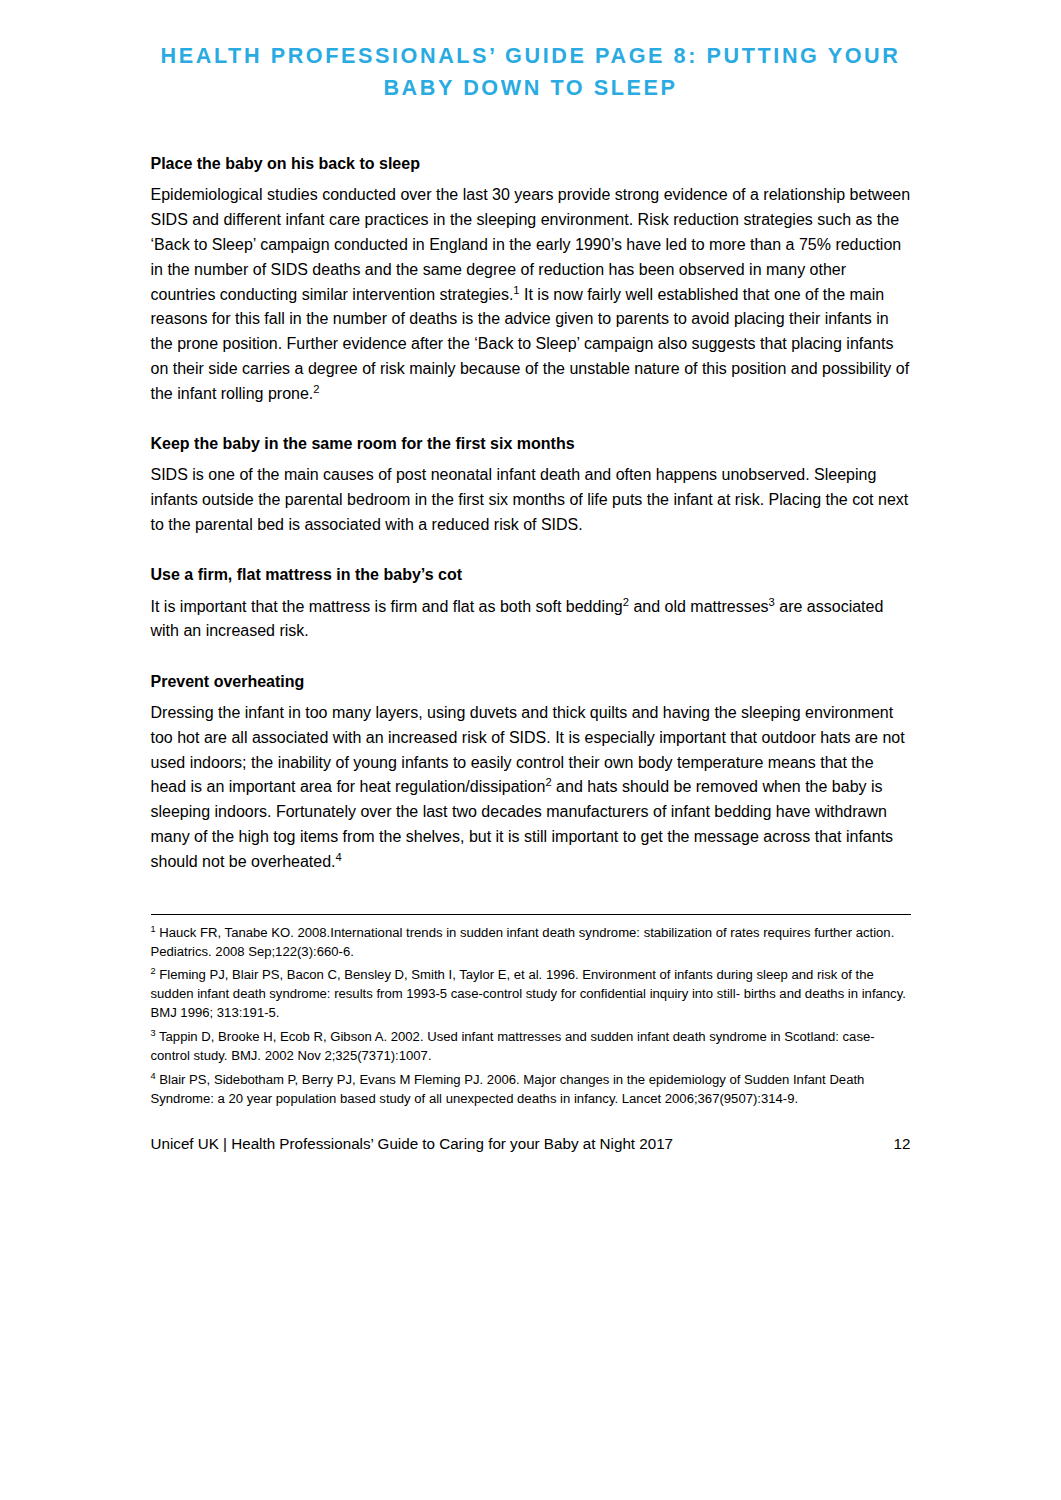Health Professionals’ Guide Page 8: Putting Your Baby Down to Sleep
Place the baby on his back to sleep
Epidemiological studies conducted over the last 30 years provide strong evidence of a relationship between SIDS and different infant care practices in the sleeping environment. Risk reduction strategies such as the ‘Back to Sleep’ campaign conducted in England in the early 1990’s have led to more than a 75% reduction in the number of SIDS deaths and the same degree of reduction has been observed in many other countries conducting similar intervention strategies.1 It is now fairly well established that one of the main reasons for this fall in the number of deaths is the advice given to parents to avoid placing their infants in the prone position. Further evidence after the ‘Back to Sleep’ campaign also suggests that placing infants on their side carries a degree of risk mainly because of the unstable nature of this position and possibility of the infant rolling prone.2
Keep the baby in the same room for the first six months
SIDS is one of the main causes of post neonatal infant death and often happens unobserved. Sleeping infants outside the parental bedroom in the first six months of life puts the infant at risk. Placing the cot next to the parental bed is associated with a reduced risk of SIDS.
Use a firm, flat mattress in the baby’s cot
It is important that the mattress is firm and flat as both soft bedding2 and old mattresses3 are associated with an increased risk.
Prevent overheating
Dressing the infant in too many layers, using duvets and thick quilts and having the sleeping environment too hot are all associated with an increased risk of SIDS. It is especially important that outdoor hats are not used indoors; the inability of young infants to easily control their own body temperature means that the head is an important area for heat regulation/dissipation2 and hats should be removed when the baby is sleeping indoors. Fortunately over the last two decades manufacturers of infant bedding have withdrawn many of the high tog items from the shelves, but it is still important to get the message across that infants should not be overheated.4
1 Hauck FR, Tanabe KO. 2008.International trends in sudden infant death syndrome: stabilization of rates requires further action. Pediatrics. 2008 Sep;122(3):660-6.
2 Fleming PJ, Blair PS, Bacon C, Bensley D, Smith I, Taylor E, et al. 1996. Environment of infants during sleep and risk of the sudden infant death syndrome: results from 1993-5 case-control study for confidential inquiry into still- births and deaths in infancy. BMJ 1996; 313:191-5.
3 Tappin D, Brooke H, Ecob R, Gibson A. 2002. Used infant mattresses and sudden infant death syndrome in Scotland: case-control study. BMJ. 2002 Nov 2;325(7371):1007.
4 Blair PS, Sidebotham P, Berry PJ, Evans M Fleming PJ. 2006. Major changes in the epidemiology of Sudden Infant Death Syndrome: a 20 year population based study of all unexpected deaths in infancy. Lancet 2006;367(9507):314-9.
Unicef UK | Health Professionals’ Guide to Caring for your Baby at Night 2017 12